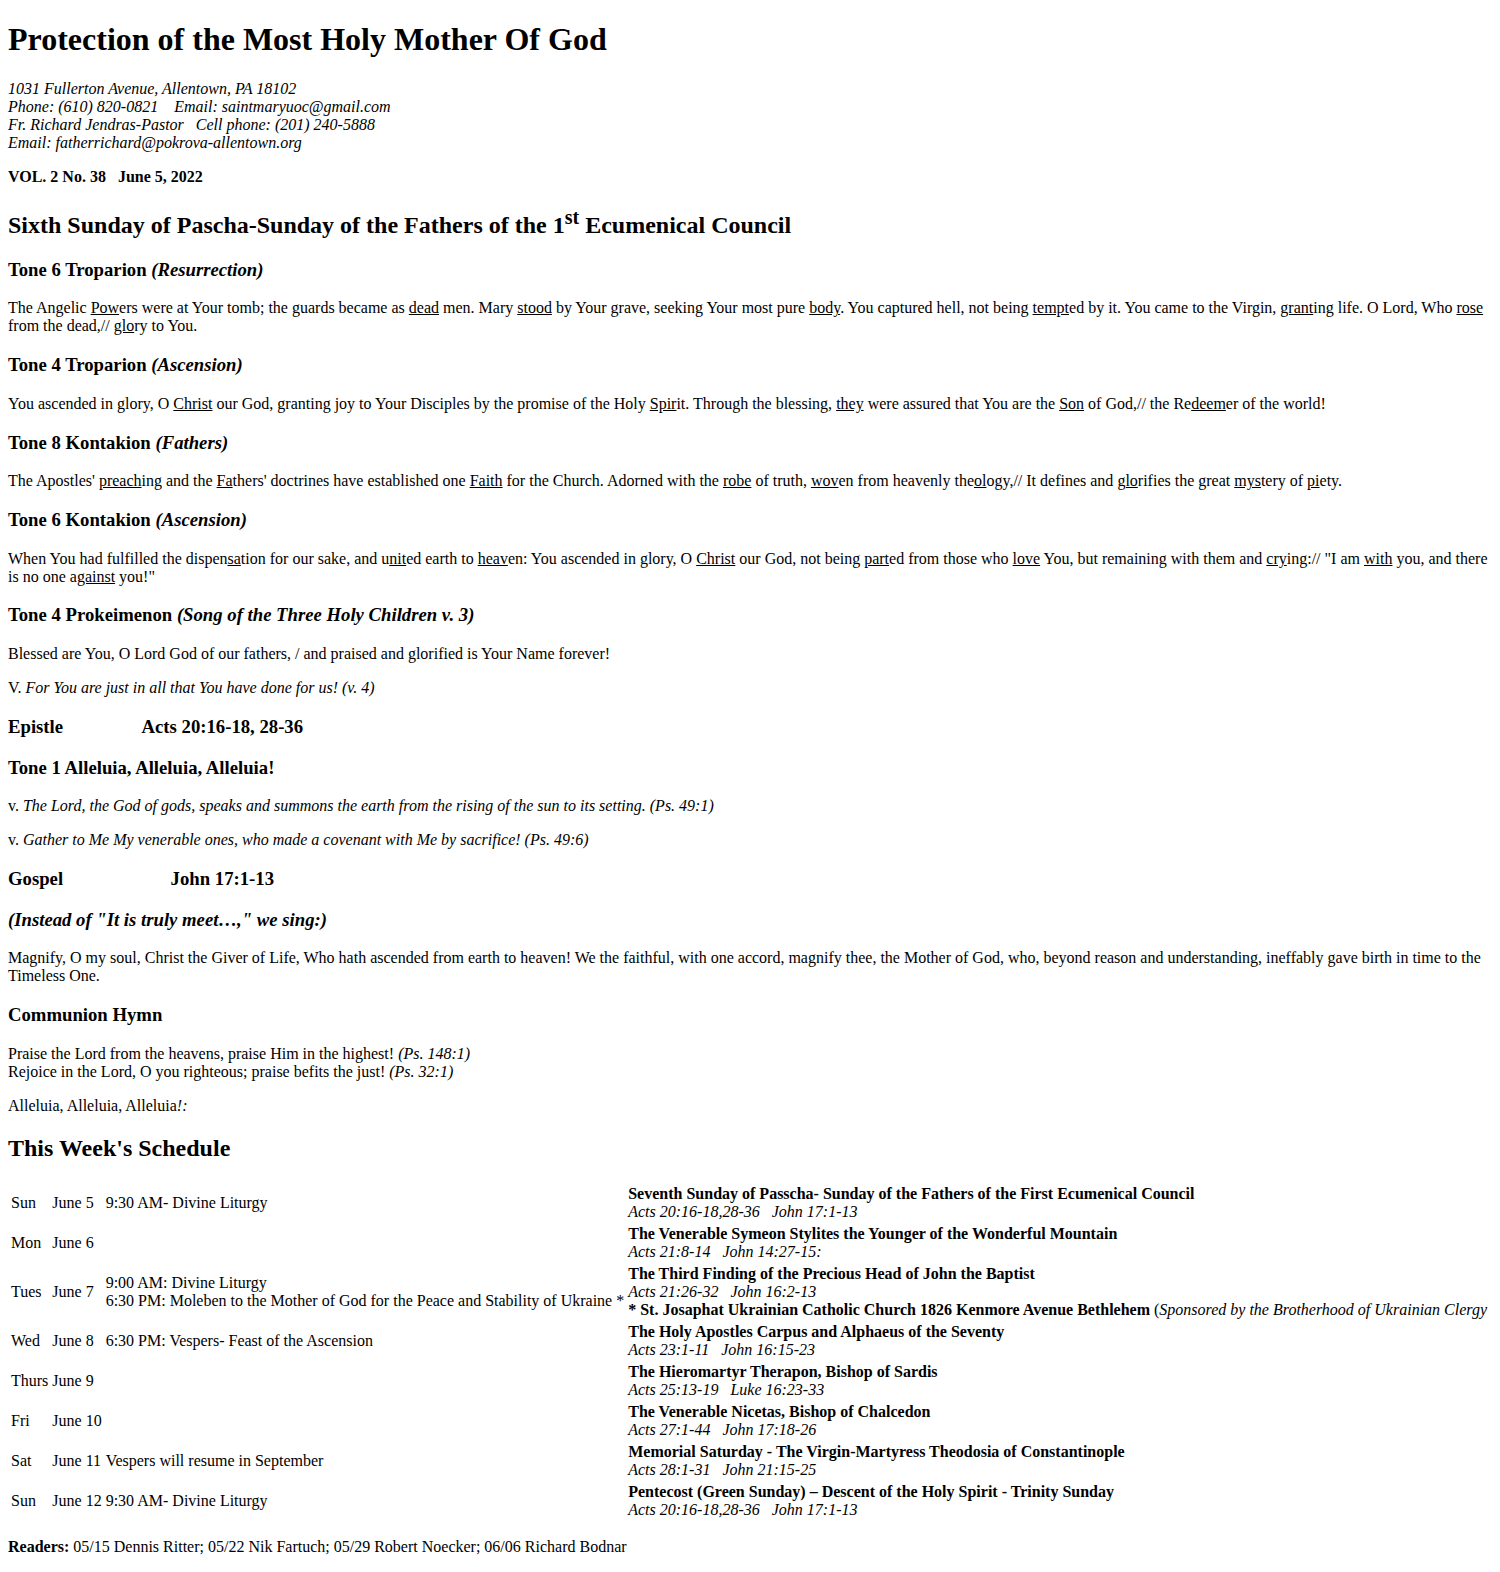Protection of the Most Holy Mother Of God
1031 Fullerton Avenue, Allentown, PA 18102
Phone: (610) 820-0821 Email: saintmaryuoc@gmail.com
Fr. Richard Jendras-Pastor Cell phone: (201) 240-5888
Email: fatherrichard@pokrova-allentown.org
VOL. 2 No. 38 June 5, 2022
Sixth Sunday of Pascha-Sunday of the Fathers of the 1st Ecumenical Council
Tone 6 Troparion (Resurrection)
The Angelic Powers were at Your tomb; the guards became as dead men. Mary stood by Your grave, seeking Your most pure body. You captured hell, not being tempted by it. You came to the Virgin, granting life. O Lord, Who rose from the dead,// glory to You.
Tone 4 Troparion (Ascension)
You ascended in glory, O Christ our God, granting joy to Your Disciples by the promise of the Holy Spirit. Through the blessing, they were assured that You are the Son of God,// the Redeemer of the world!
Tone 8 Kontakion (Fathers)
The Apostles' preaching and the Fathers' doctrines have established one Faith for the Church. Adorned with the robe of truth, woven from heavenly theology,// It defines and glorifies the great mystery of piety.
Tone 6 Kontakion (Ascension)
When You had fulfilled the dispensation for our sake, and united earth to heaven: You ascended in glory, O Christ our God, not being parted from those who love You, but remaining with them and crying:// "I am with you, and there is no one against you!"
Tone 4 Prokeimenon (Song of the Three Holy Children v. 3)
Blessed are You, O Lord God of our fathers, / and praised and glorified is Your Name forever!
V. For You are just in all that You have done for us! (v. 4)
Epistle Acts 20:16-18, 28-36
Tone 1 Alleluia, Alleluia, Alleluia!
v. The Lord, the God of gods, speaks and summons the earth from the rising of the sun to its setting. (Ps. 49:1)
v. Gather to Me My venerable ones, who made a covenant with Me by sacrifice! (Ps. 49:6)
Gospel John 17:1-13
(Instead of "It is truly meet…," we sing:)
Magnify, O my soul, Christ the Giver of Life, Who hath ascended from earth to heaven! We the faithful, with one accord, magnify thee, the Mother of God, who, beyond reason and understanding, ineffably gave birth in time to the Timeless One.
Communion Hymn
Praise the Lord from the heavens, praise Him in the highest! (Ps. 148:1)
Rejoice in the Lord, O you righteous; praise befits the just! (Ps. 32:1)
Alleluia, Alleluia, Alleluia!:
This Week's Schedule
| Sun | June 5 | 9:30 AM- Divine Liturgy | Seventh Sunday of Passcha- Sunday of the Fathers of the First Ecumenical Council Acts 20:16-18,28-36 John 17:1-13 |
| Mon | June 6 | | The Venerable Symeon Stylites the Younger of the Wonderful Mountain Acts 21:8-14 John 14:27-15: |
| Tues | June 7 | 9:00 AM: Divine Liturgy 6:30 PM: Moleben to the Mother of God for the Peace and Stability of Ukraine * | The Third Finding of the Precious Head of John the Baptist Acts 21:26-32 John 16:2-13 * St. Josaphat Ukrainian Catholic Church 1826 Kenmore Avenue Bethlehem ( Sponsored by the Brotherhood of Ukrainian Clergy |
| Wed | June 8 | 6:30 PM: Vespers- Feast of the Ascension | The Holy Apostles Carpus and Alphaeus of the Seventy Acts 23:1-11 John 16:15-23 |
| Thurs | June 9 | | The Hieromartyr Therapon, Bishop of Sardis Acts 25:13-19 Luke 16:23-33 |
| Fri | June 10 | | The Venerable Nicetas, Bishop of Chalcedon Acts 27:1-44 John 17:18-26 |
| Sat | June 11 | Vespers will resume in September | Memorial Saturday - The Virgin-Martyress Theodosia of Constantinople Acts 28:1-31 John 21:15-25 |
| Sun | June 12 | 9:30 AM- Divine Liturgy | Pentecost (Green Sunday) – Descent of the Holy Spirit - Trinity Sunday Acts 20:16-18,28-36 John 17:1-13 |
Readers: 05/15 Dennis Ritter; 05/22 Nik Fartuch; 05/29 Robert Noecker; 06/06 Richard Bodnar